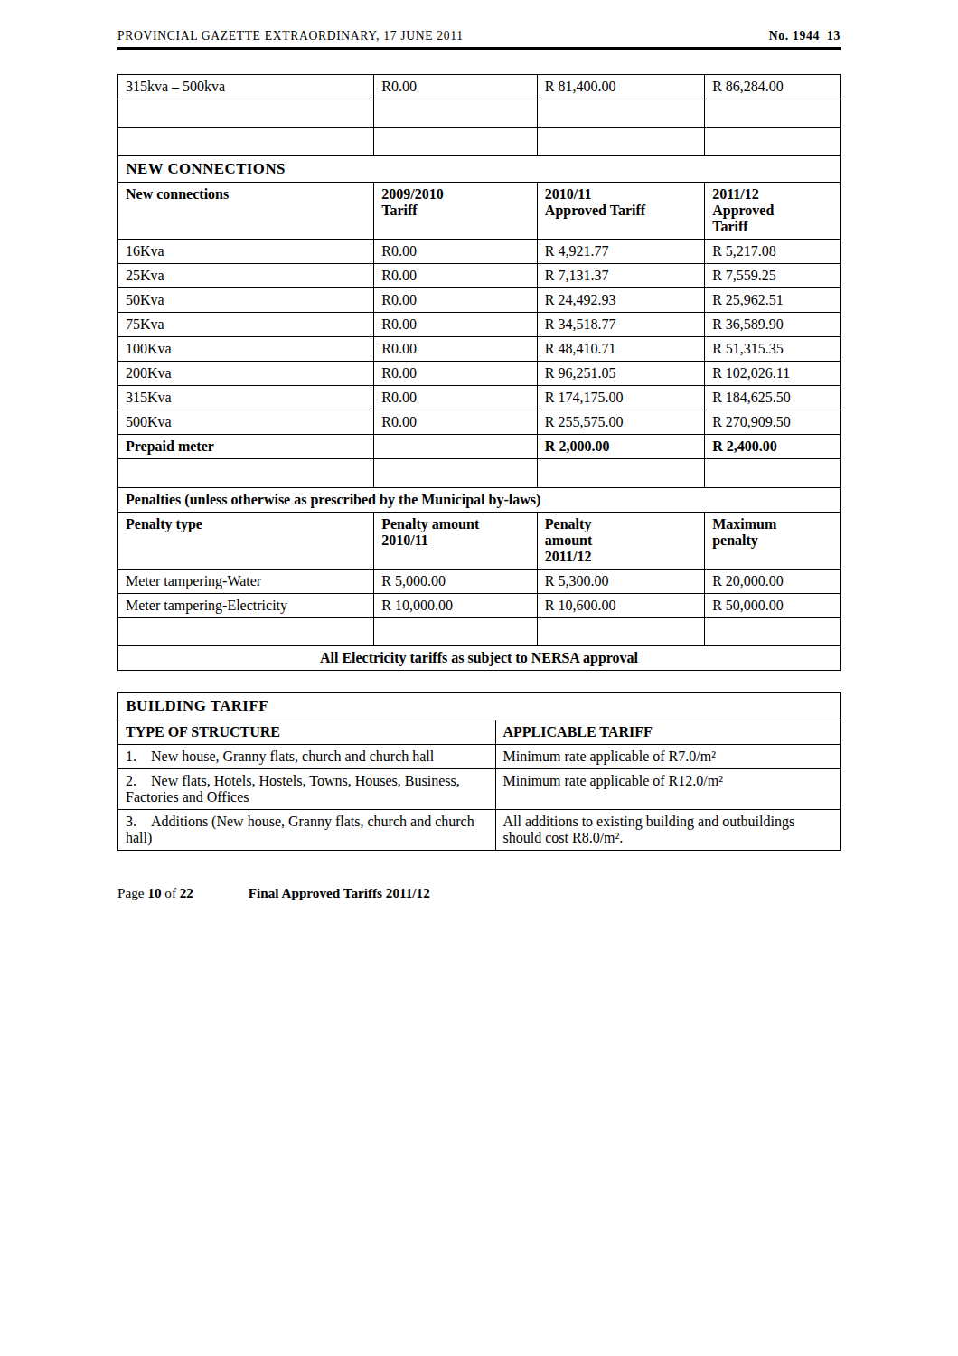PROVINCIAL GAZETTE EXTRAORDINARY, 17 JUNE 2011 No. 1944 13
| 315kva – 500kva | R0.00 | R 81,400.00 | R 86,284.00 |
| NEW CONNECTIONS |
| New connections | 2009/2010 Tariff | 2010/11 Approved Tariff | 2011/12 Approved Tariff |
| 16Kva | R0.00 | R 4,921.77 | R 5,217.08 |
| 25Kva | R0.00 | R 7,131.37 | R 7,559.25 |
| 50Kva | R0.00 | R 24,492.93 | R 25,962.51 |
| 75Kva | R0.00 | R 34,518.77 | R 36,589.90 |
| 100Kva | R0.00 | R 48,410.71 | R 51,315.35 |
| 200Kva | R0.00 | R 96,251.05 | R 102,026.11 |
| 315Kva | R0.00 | R 174,175.00 | R 184,625.50 |
| 500Kva | R0.00 | R 255,575.00 | R 270,909.50 |
| Prepaid meter | | R 2,000.00 | R 2,400.00 |
| Penalties (unless otherwise as prescribed by the Municipal by-laws) |
| Penalty type | Penalty amount 2010/11 | Penalty amount 2011/12 | Maximum penalty |
| Meter tampering-Water | R 5,000.00 | R 5,300.00 | R 20,000.00 |
| Meter tampering-Electricity | R 10,000.00 | R 10,600.00 | R 50,000.00 |
| All Electricity tariffs as subject to NERSA approval |
| BUILDING TARIFF |
| TYPE OF STRUCTURE | APPLICABLE TARIFF |
| 1. New house, Granny flats, church and church hall | Minimum rate applicable of R7.0/m² |
| 2. New flats, Hotels, Hostels, Towns, Houses, Business, Factories and Offices | Minimum rate applicable of R12.0/m² |
| 3. Additions (New house, Granny flats, church and church hall) | All additions to existing building and outbuildings should cost R8.0/m². |
Page 10 of 22 Final Approved Tariffs 2011/12